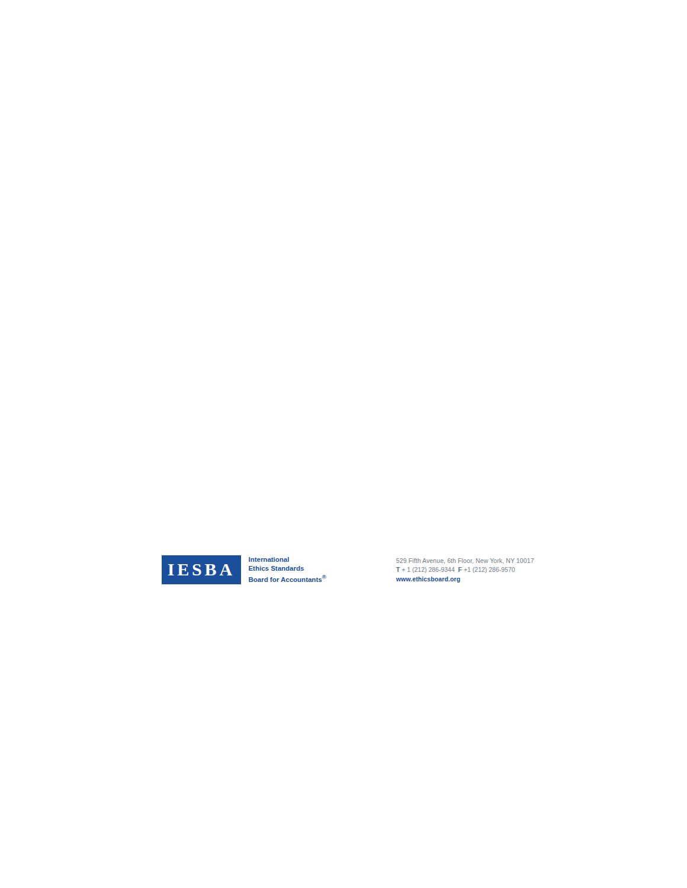IESBA
International
Ethics Standards
Board for Accountants®
529 Fifth Avenue, 6th Floor, New York, NY 10017
T + 1 (212) 286-9344 F +1 (212) 286-9570
www.ethicsboard.org